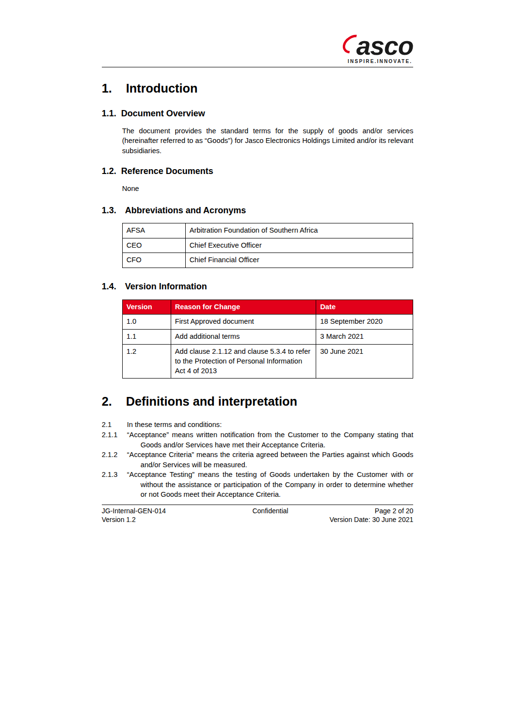asco
INSPIRE.INNOVATE.
1. Introduction
1.1. Document Overview
The document provides the standard terms for the supply of goods and/or services (hereinafter referred to as “Goods”) for Jasco Electronics Holdings Limited and/or its relevant subsidiaries.
1.2. Reference Documents
None
1.3. Abbreviations and Acronyms
| AFSA | Arbitration Foundation of Southern Africa |
| CEO | Chief Executive Officer |
| CFO | Chief Financial Officer |
1.4. Version Information
| Version | Reason for Change | Date |
| --- | --- | --- |
| 1.0 | First Approved document | 18 September 2020 |
| 1.1 | Add additional terms | 3 March 2021 |
| 1.2 | Add clause 2.1.12 and clause 5.3.4 to refer to the Protection of Personal Information Act 4 of 2013 | 30 June 2021 |
2. Definitions and interpretation
2.1 In these terms and conditions:
2.1.1 “Acceptance” means written notification from the Customer to the Company stating that Goods and/or Services have met their Acceptance Criteria.
2.1.2 “Acceptance Criteria” means the criteria agreed between the Parties against which Goods and/or Services will be measured.
2.1.3 “Acceptance Testing” means the testing of Goods undertaken by the Customer with or without the assistance or participation of the Company in order to determine whether or not Goods meet their Acceptance Criteria.
JG-Internal-GEN-014
Confidential
Page 2 of 20
Version 1.2
Version Date: 30 June 2021